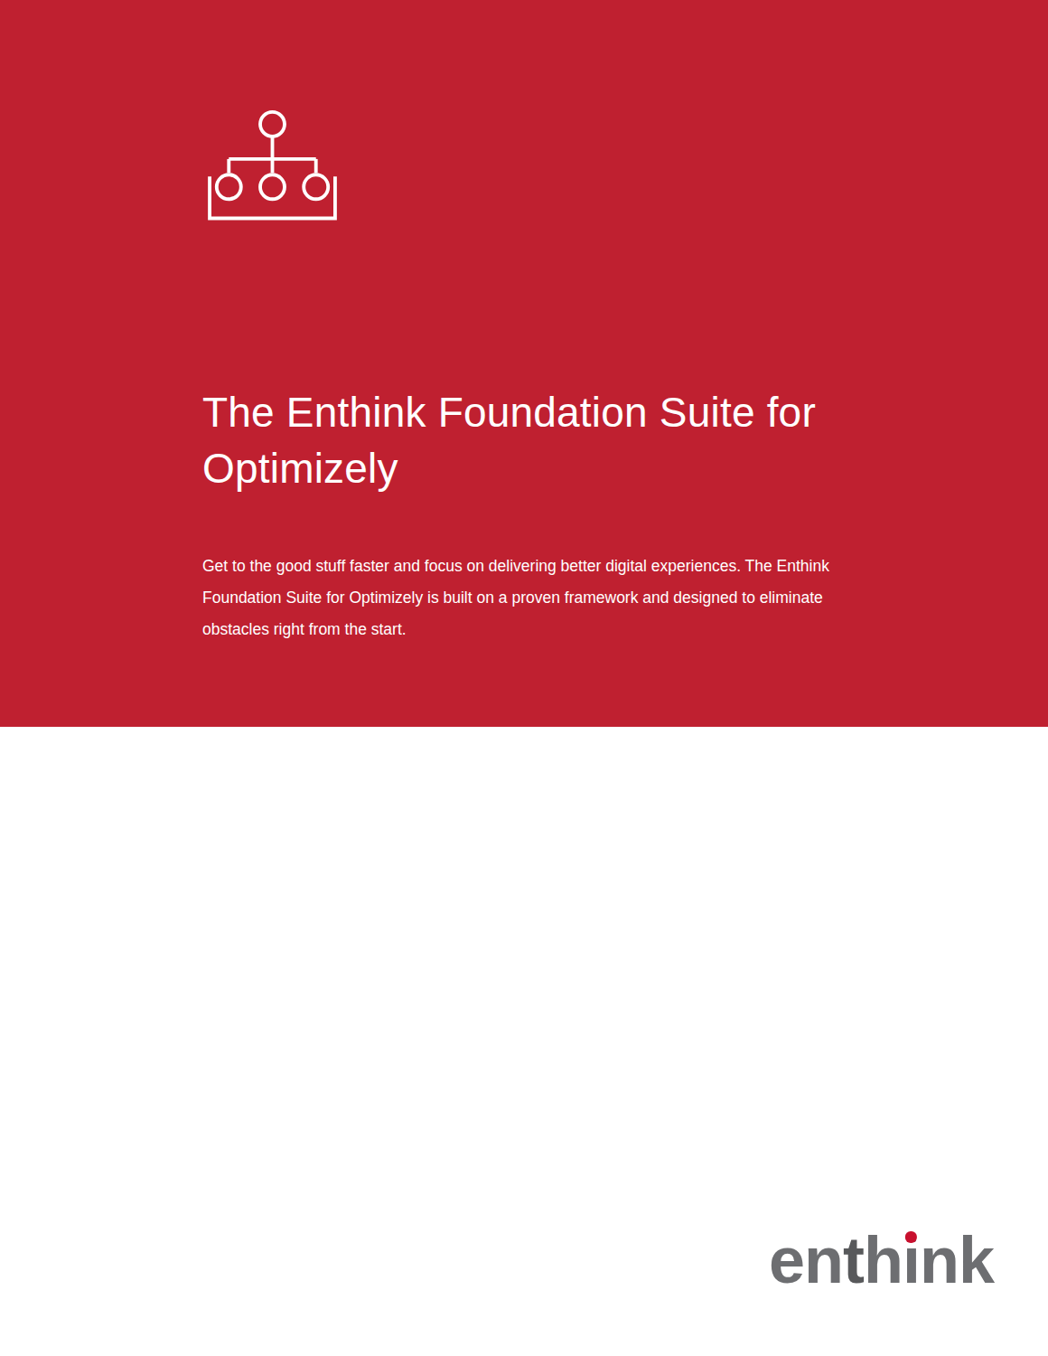The Enthink Foundation Suite for Optimizely
Get to the good stuff faster and focus on delivering better digital experiences. The Enthink Foundation Suite for Optimizely is built on a proven framework and designed to eliminate obstacles right from the start.
en think